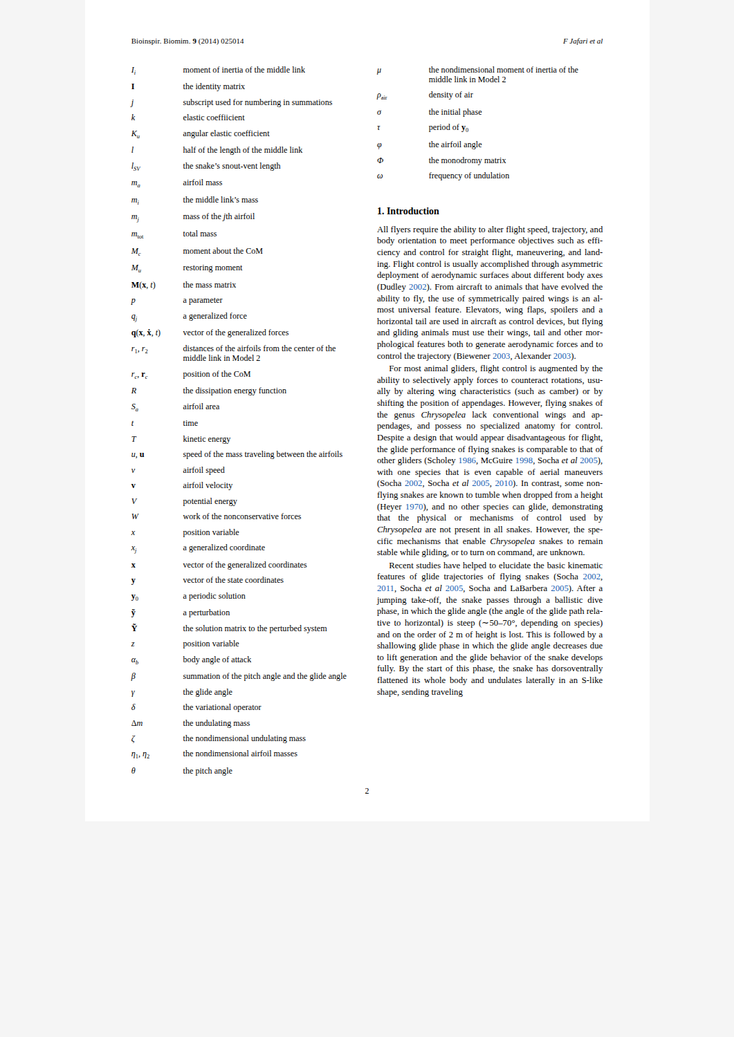Bioinspir. Biomim. 9 (2014) 025014
F Jafari et al
| I i | moment of inertia of the middle link |
| I | the identity matrix |
| j | subscript used for numbering in summations |
| k | elastic coeffiicient |
| K u | angular elastic coefficient |
| l | half of the length of the middle link |
| l SV | the snake’s snout-vent length |
| m a | airfoil mass |
| m i | the middle link’s mass |
| m j | mass of the j th airfoil |
| m tot | total mass |
| M c | moment about the CoM |
| M u | restoring moment |
| M ( x , t ) | the mass matrix |
| p | a parameter |
| q j | a generalized force |
| q ( x , ẋ , t ) | vector of the generalized forces |
| r 1 , r 2 | distances of the airfoils from the center of the middle link in Model 2 |
| r c , r c | position of the CoM |
| R | the dissipation energy function |
| S a | airfoil area |
| t | time |
| T | kinetic energy |
| u , u | speed of the mass traveling between the airfoils |
| v | airfoil speed |
| v | airfoil velocity |
| V | potential energy |
| W | work of the nonconservative forces |
| x | position variable |
| x j | a generalized coordinate |
| x | vector of the generalized coordinates |
| y | vector of the state coordinates |
| y 0 | a periodic solution |
| ỹ | a perturbation |
| Ỹ | the solution matrix to the perturbed system |
| z | position variable |
| α b | body angle of attack |
| β | summation of the pitch angle and the glide angle |
| γ | the glide angle |
| δ | the variational operator |
| Δ m | the undulating mass |
| ζ | the nondimensional undulating mass |
| η 1 , η 2 | the nondimensional airfoil masses |
| θ | the pitch angle |
| μ | the nondimensional moment of inertia of the middle link in Model 2 |
| ρ air | density of air |
| σ | the initial phase |
| τ | period of y 0 |
| φ | the airfoil angle |
| Φ | the monodromy matrix |
| ω | frequency of undulation |
1. Introduction
All flyers require the ability to alter flight speed, trajectory, and body orientation to meet performance objectives such as efficiency and control for straight flight, maneuvering, and landing. Flight control is usually accomplished through asymmetric deployment of aerodynamic surfaces about different body axes (Dudley 2002). From aircraft to animals that have evolved the ability to fly, the use of symmetrically paired wings is an almost universal feature. Elevators, wing flaps, spoilers and a horizontal tail are used in aircraft as control devices, but flying and gliding animals must use their wings, tail and other morphological features both to generate aerodynamic forces and to control the trajectory (Biewener 2003, Alexander 2003).
For most animal gliders, flight control is augmented by the ability to selectively apply forces to counteract rotations, usually by altering wing characteristics (such as camber) or by shifting the position of appendages. However, flying snakes of the genus Chrysopelea lack conventional wings and appendages, and possess no specialized anatomy for control. Despite a design that would appear disadvantageous for flight, the glide performance of flying snakes is comparable to that of other gliders (Scholey 1986, McGuire 1998, Socha et al 2005), with one species that is even capable of aerial maneuvers (Socha 2002, Socha et al 2005, 2010). In contrast, some nonflying snakes are known to tumble when dropped from a height (Heyer 1970), and no other species can glide, demonstrating that the physical or mechanisms of control used by Chrysopelea are not present in all snakes. However, the specific mechanisms that enable Chrysopelea snakes to remain stable while gliding, or to turn on command, are unknown.
Recent studies have helped to elucidate the basic kinematic features of glide trajectories of flying snakes (Socha 2002, 2011, Socha et al 2005, Socha and LaBarbera 2005). After a jumping take-off, the snake passes through a ballistic dive phase, in which the glide angle (the angle of the glide path relative to horizontal) is steep (∼50–70°, depending on species) and on the order of 2 m of height is lost. This is followed by a shallowing glide phase in which the glide angle decreases due to lift generation and the glide behavior of the snake develops fully. By the start of this phase, the snake has dorsoventrally flattened its whole body and undulates laterally in an S-like shape, sending traveling
2